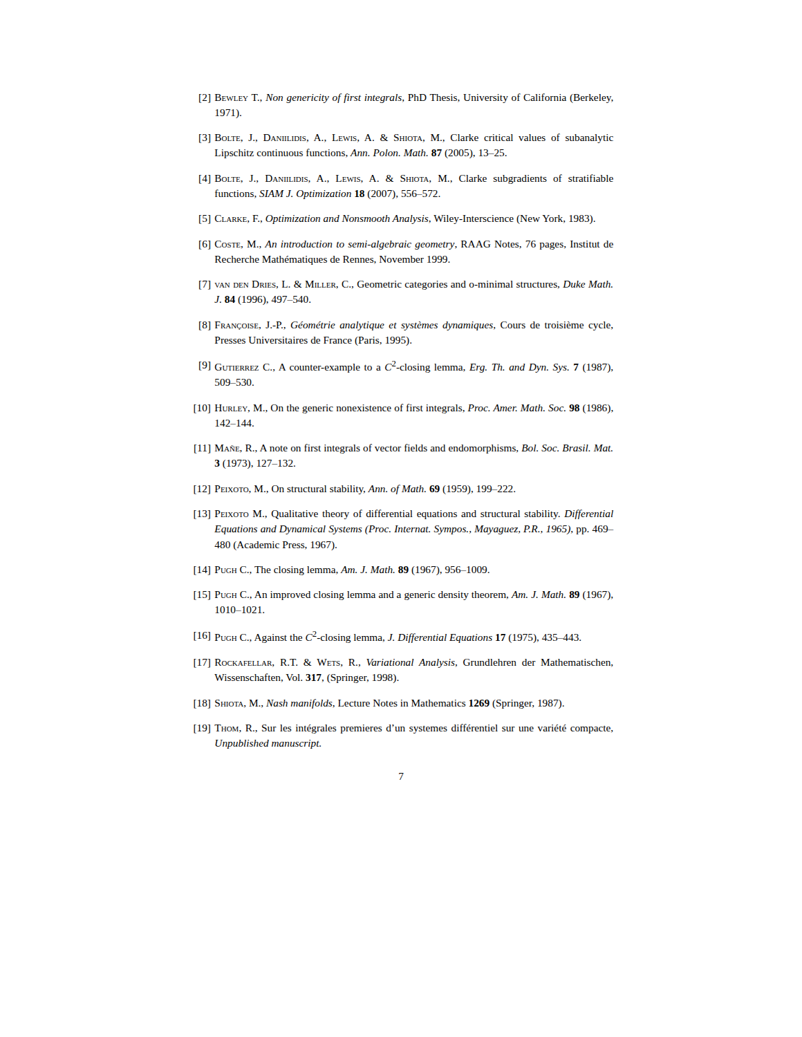[2] Bewley T., Non genericity of first integrals, PhD Thesis, University of California (Berkeley, 1971).
[3] Bolte, J., Daniilidis, A., Lewis, A. & Shiota, M., Clarke critical values of subanalytic Lipschitz continuous functions, Ann. Polon. Math. 87 (2005), 13–25.
[4] Bolte, J., Daniilidis, A., Lewis, A. & Shiota, M., Clarke subgradients of stratifiable functions, SIAM J. Optimization 18 (2007), 556–572.
[5] Clarke, F., Optimization and Nonsmooth Analysis, Wiley-Interscience (New York, 1983).
[6] Coste, M., An introduction to semi-algebraic geometry, RAAG Notes, 76 pages, Institut de Recherche Mathématiques de Rennes, November 1999.
[7] van den Dries, L. & Miller, C., Geometric categories and o-minimal structures, Duke Math. J. 84 (1996), 497–540.
[8] Françoise, J.-P., Géométrie analytique et systèmes dynamiques, Cours de troisième cycle, Presses Universitaires de France (Paris, 1995).
[9] Gutierrez C., A counter-example to a C2-closing lemma, Erg. Th. and Dyn. Sys. 7 (1987), 509–530.
[10] Hurley, M., On the generic nonexistence of first integrals, Proc. Amer. Math. Soc. 98 (1986), 142–144.
[11] Mañe, R., A note on first integrals of vector fields and endomorphisms, Bol. Soc. Brasil. Mat. 3 (1973), 127–132.
[12] Peixoto, M., On structural stability, Ann. of Math. 69 (1959), 199–222.
[13] Peixoto M., Qualitative theory of differential equations and structural stability. Differential Equations and Dynamical Systems (Proc. Internat. Sympos., Mayaguez, P.R., 1965), pp. 469–480 (Academic Press, 1967).
[14] Pugh C., The closing lemma, Am. J. Math. 89 (1967), 956–1009.
[15] Pugh C., An improved closing lemma and a generic density theorem, Am. J. Math. 89 (1967), 1010–1021.
[16] Pugh C., Against the C2-closing lemma, J. Differential Equations 17 (1975), 435–443.
[17] Rockafellar, R.T. & Wets, R., Variational Analysis, Grundlehren der Mathematischen, Wissenschaften, Vol. 317, (Springer, 1998).
[18] Shiota, M., Nash manifolds, Lecture Notes in Mathematics 1269 (Springer, 1987).
[19] Thom, R., Sur les intégrales premieres d’un systemes différentiel sur une variété compacte, Unpublished manuscript.
7